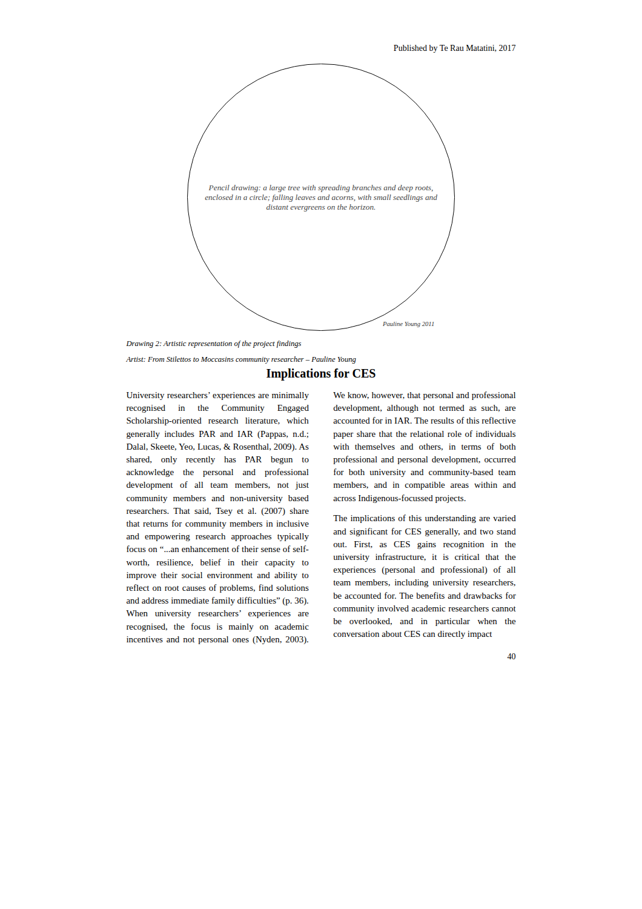Published by Te Rau Matatini, 2017
Pencil drawing: a large tree with spreading branches and deep roots, enclosed in a circle; falling leaves and acorns, with small seedlings and distant evergreens on the horizon.
Pauline Young 2011
Drawing 2: Artistic representation of the project findings
Artist: From Stilettos to Moccasins community researcher – Pauline Young
Implications for CES
University researchers’ experiences are minimally recognised in the Community Engaged Scholarship-oriented research literature, which generally includes PAR and IAR (Pappas, n.d.; Dalal, Skeete, Yeo, Lucas, & Rosenthal, 2009). As shared, only recently has PAR begun to acknowledge the personal and professional development of all team members, not just community members and non-university based researchers. That said, Tsey et al. (2007) share that returns for community members in inclusive and empowering research approaches typically focus on “...an enhancement of their sense of self-worth, resilience, belief in their capacity to improve their social environment and ability to reflect on root causes of problems, find solutions and address immediate family difficulties” (p. 36). When university researchers’ experiences are recognised, the focus is mainly on academic incentives and not personal ones (Nyden, 2003). We know, however, that personal and professional development, although not termed as such, are accounted for in IAR. The results of this reflective paper share that the relational role of individuals with themselves and others, in terms of both professional and personal development, occurred for both university and community-based team members, and in compatible areas within and across Indigenous-focussed projects.
The implications of this understanding are varied and significant for CES generally, and two stand out. First, as CES gains recognition in the university infrastructure, it is critical that the experiences (personal and professional) of all team members, including university researchers, be accounted for. The benefits and drawbacks for community involved academic researchers cannot be overlooked, and in particular when the conversation about CES can directly impact
40